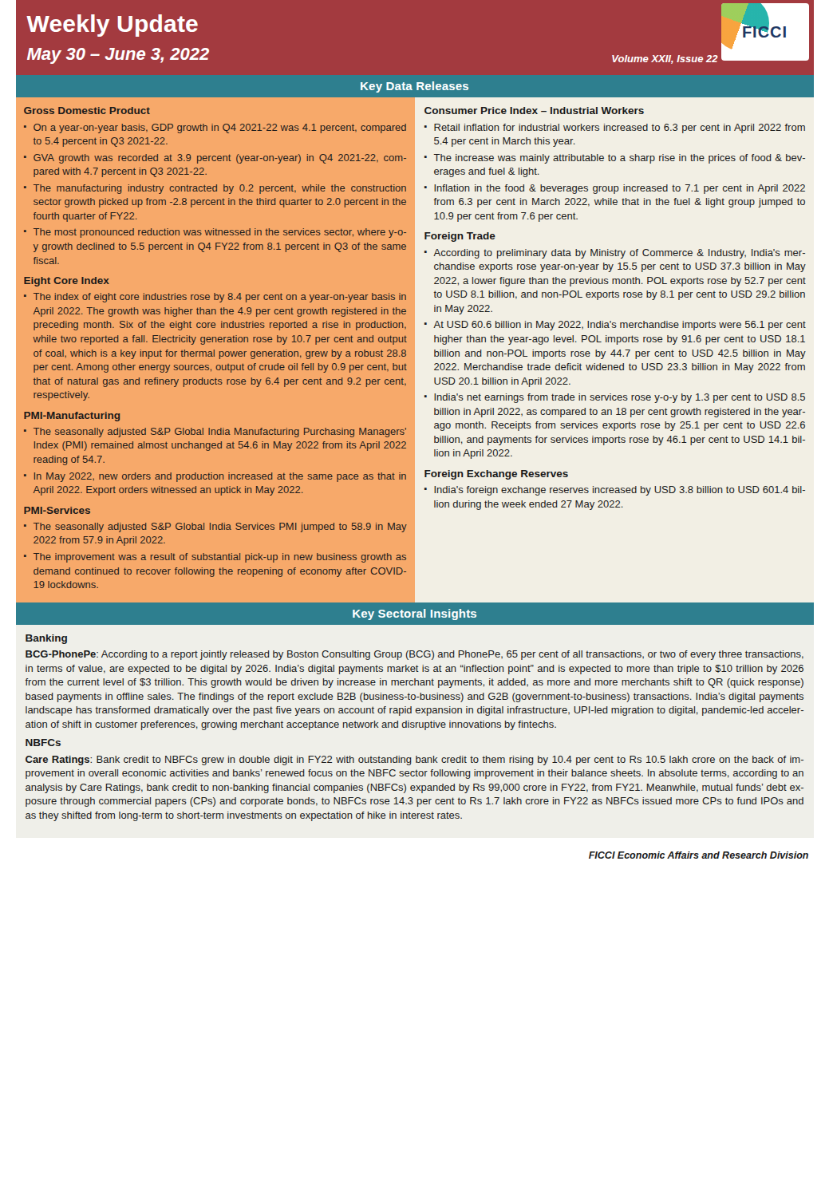Weekly Update
May 30 – June 3, 2022
Volume XXII, Issue 22
FICCI
Key Data Releases
Gross Domestic Product
On a year-on-year basis, GDP growth in Q4 2021-22 was 4.1 percent, compared to 5.4 percent in Q3 2021-22.
GVA growth was recorded at 3.9 percent (year-on-year) in Q4 2021-22, compared with 4.7 percent in Q3 2021-22.
The manufacturing industry contracted by 0.2 percent, while the construction sector growth picked up from -2.8 percent in the third quarter to 2.0 percent in the fourth quarter of FY22.
The most pronounced reduction was witnessed in the services sector, where y-o-y growth declined to 5.5 percent in Q4 FY22 from 8.1 percent in Q3 of the same fiscal.
Eight Core Index
The index of eight core industries rose by 8.4 per cent on a year-on-year basis in April 2022. The growth was higher than the 4.9 per cent growth registered in the preceding month. Six of the eight core industries reported a rise in production, while two reported a fall. Electricity generation rose by 10.7 per cent and output of coal, which is a key input for thermal power generation, grew by a robust 28.8 per cent. Among other energy sources, output of crude oil fell by 0.9 per cent, but that of natural gas and refinery products rose by 6.4 per cent and 9.2 per cent, respectively.
PMI-Manufacturing
The seasonally adjusted S&P Global India Manufacturing Purchasing Managers' Index (PMI) remained almost unchanged at 54.6 in May 2022 from its April 2022 reading of 54.7.
In May 2022, new orders and production increased at the same pace as that in April 2022. Export orders witnessed an uptick in May 2022.
PMI-Services
The seasonally adjusted S&P Global India Services PMI jumped to 58.9 in May 2022 from 57.9 in April 2022.
The improvement was a result of substantial pick-up in new business growth as demand continued to recover following the reopening of economy after COVID-19 lockdowns.
Consumer Price Index – Industrial Workers
Retail inflation for industrial workers increased to 6.3 per cent in April 2022 from 5.4 per cent in March this year.
The increase was mainly attributable to a sharp rise in the prices of food & beverages and fuel & light.
Inflation in the food & beverages group increased to 7.1 per cent in April 2022 from 6.3 per cent in March 2022, while that in the fuel & light group jumped to 10.9 per cent from 7.6 per cent.
Foreign Trade
According to preliminary data by Ministry of Commerce & Industry, India's merchandise exports rose year-on-year by 15.5 per cent to USD 37.3 billion in May 2022, a lower figure than the previous month. POL exports rose by 52.7 per cent to USD 8.1 billion, and non-POL exports rose by 8.1 per cent to USD 29.2 billion in May 2022.
At USD 60.6 billion in May 2022, India's merchandise imports were 56.1 per cent higher than the year-ago level. POL imports rose by 91.6 per cent to USD 18.1 billion and non-POL imports rose by 44.7 per cent to USD 42.5 billion in May 2022. Merchandise trade deficit widened to USD 23.3 billion in May 2022 from USD 20.1 billion in April 2022.
India's net earnings from trade in services rose y-o-y by 1.3 per cent to USD 8.5 billion in April 2022, as compared to an 18 per cent growth registered in the year-ago month. Receipts from services exports rose by 25.1 per cent to USD 22.6 billion, and payments for services imports rose by 46.1 per cent to USD 14.1 billion in April 2022.
Foreign Exchange Reserves
India's foreign exchange reserves increased by USD 3.8 billion to USD 601.4 billion during the week ended 27 May 2022.
Key Sectoral Insights
Banking
BCG-PhonePe: According to a report jointly released by Boston Consulting Group (BCG) and PhonePe, 65 per cent of all transactions, or two of every three transactions, in terms of value, are expected to be digital by 2026. India’s digital payments market is at an “inflection point” and is expected to more than triple to $10 trillion by 2026 from the current level of $3 trillion. This growth would be driven by increase in merchant payments, it added, as more and more merchants shift to QR (quick response) based payments in offline sales. The findings of the report exclude B2B (business-to-business) and G2B (government-to-business) transactions. India’s digital payments landscape has transformed dramatically over the past five years on account of rapid expansion in digital infrastructure, UPI-led migration to digital, pandemic-led acceleration of shift in customer preferences, growing merchant acceptance network and disruptive innovations by fintechs.
NBFCs
Care Ratings: Bank credit to NBFCs grew in double digit in FY22 with outstanding bank credit to them rising by 10.4 per cent to Rs 10.5 lakh crore on the back of improvement in overall economic activities and banks’ renewed focus on the NBFC sector following improvement in their balance sheets. In absolute terms, according to an analysis by Care Ratings, bank credit to non-banking financial companies (NBFCs) expanded by Rs 99,000 crore in FY22, from FY21. Meanwhile, mutual funds’ debt exposure through commercial papers (CPs) and corporate bonds, to NBFCs rose 14.3 per cent to Rs 1.7 lakh crore in FY22 as NBFCs issued more CPs to fund IPOs and as they shifted from long-term to short-term investments on expectation of hike in interest rates.
FICCI Economic Affairs and Research Division